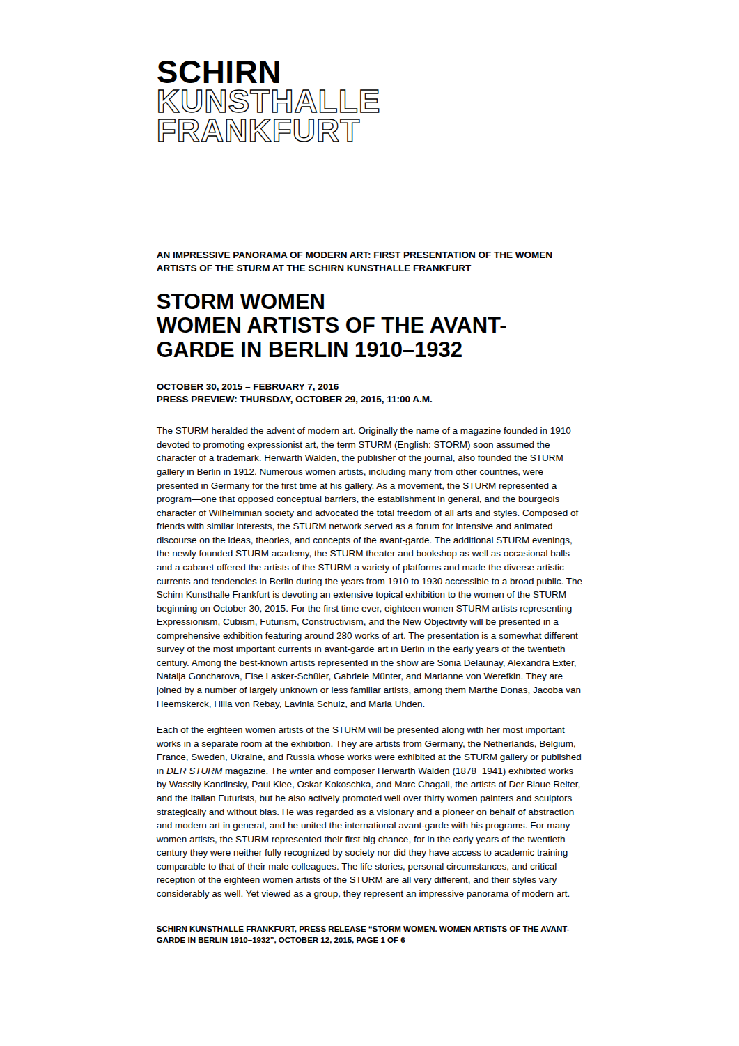SCHIRN KUNSTHALLE FRANKFURT
An impressive panorama of modern art: first presentation of the women artists of the STURM at the Schirn Kunsthalle Frankfurt
STORM WOMEN
WOMEN ARTISTS OF THE AVANT-GARDE IN BERLIN 1910–1932
October 30, 2015 – February 7, 2016
Press preview: Thursday, October 29, 2015, 11:00 a.m.
The STURM heralded the advent of modern art. Originally the name of a magazine founded in 1910 devoted to promoting expressionist art, the term STURM (English: STORM) soon assumed the character of a trademark. Herwarth Walden, the publisher of the journal, also founded the STURM gallery in Berlin in 1912. Numerous women artists, including many from other countries, were presented in Germany for the first time at his gallery. As a movement, the STURM represented a program—one that opposed conceptual barriers, the establishment in general, and the bourgeois character of Wilhelminian society and advocated the total freedom of all arts and styles. Composed of friends with similar interests, the STURM network served as a forum for intensive and animated discourse on the ideas, theories, and concepts of the avant-garde. The additional STURM evenings, the newly founded STURM academy, the STURM theater and bookshop as well as occasional balls and a cabaret offered the artists of the STURM a variety of platforms and made the diverse artistic currents and tendencies in Berlin during the years from 1910 to 1930 accessible to a broad public. The Schirn Kunsthalle Frankfurt is devoting an extensive topical exhibition to the women of the STURM beginning on October 30, 2015. For the first time ever, eighteen women STURM artists representing Expressionism, Cubism, Futurism, Constructivism, and the New Objectivity will be presented in a comprehensive exhibition featuring around 280 works of art. The presentation is a somewhat different survey of the most important currents in avant-garde art in Berlin in the early years of the twentieth century. Among the best-known artists represented in the show are Sonia Delaunay, Alexandra Exter, Natalja Goncharova, Else Lasker-Schüler, Gabriele Münter, and Marianne von Werefkin. They are joined by a number of largely unknown or less familiar artists, among them Marthe Donas, Jacoba van Heemskerck, Hilla von Rebay, Lavinia Schulz, and Maria Uhden.
Each of the eighteen women artists of the STURM will be presented along with her most important works in a separate room at the exhibition. They are artists from Germany, the Netherlands, Belgium, France, Sweden, Ukraine, and Russia whose works were exhibited at the STURM gallery or published in DER STURM magazine. The writer and composer Herwarth Walden (1878−1941) exhibited works by Wassily Kandinsky, Paul Klee, Oskar Kokoschka, and Marc Chagall, the artists of Der Blaue Reiter, and the Italian Futurists, but he also actively promoted well over thirty women painters and sculptors strategically and without bias. He was regarded as a visionary and a pioneer on behalf of abstraction and modern art in general, and he united the international avant-garde with his programs. For many women artists, the STURM represented their first big chance, for in the early years of the twentieth century they were neither fully recognized by society nor did they have access to academic training comparable to that of their male colleagues. The life stories, personal circumstances, and critical reception of the eighteen women artists of the STURM are all very different, and their styles vary considerably as well. Yet viewed as a group, they represent an impressive panorama of modern art.
Schirn Kunsthalle Frankfurt, press release “Storm Women. Women Artists of the Avant-Garde in Berlin 1910–1932”, October 12, 2015, page 1 of 6